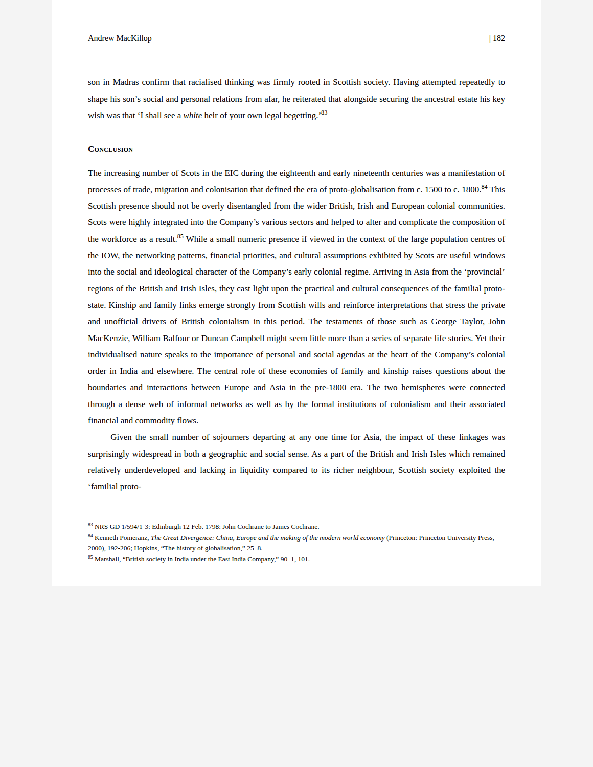Andrew MacKillop | 182
son in Madras confirm that racialised thinking was firmly rooted in Scottish society. Having attempted repeatedly to shape his son’s social and personal relations from afar, he reiterated that alongside securing the ancestral estate his key wish was that ‘I shall see a white heir of your own legal begetting.’83
Conclusion
The increasing number of Scots in the EIC during the eighteenth and early nineteenth centuries was a manifestation of processes of trade, migration and colonisation that defined the era of proto-globalisation from c. 1500 to c. 1800.84 This Scottish presence should not be overly disentangled from the wider British, Irish and European colonial communities. Scots were highly integrated into the Company’s various sectors and helped to alter and complicate the composition of the workforce as a result.85 While a small numeric presence if viewed in the context of the large population centres of the IOW, the networking patterns, financial priorities, and cultural assumptions exhibited by Scots are useful windows into the social and ideological character of the Company’s early colonial regime. Arriving in Asia from the ‘provincial’ regions of the British and Irish Isles, they cast light upon the practical and cultural consequences of the familial proto-state. Kinship and family links emerge strongly from Scottish wills and reinforce interpretations that stress the private and unofficial drivers of British colonialism in this period. The testaments of those such as George Taylor, John MacKenzie, William Balfour or Duncan Campbell might seem little more than a series of separate life stories. Yet their individualised nature speaks to the importance of personal and social agendas at the heart of the Company’s colonial order in India and elsewhere. The central role of these economies of family and kinship raises questions about the boundaries and interactions between Europe and Asia in the pre-1800 era. The two hemispheres were connected through a dense web of informal networks as well as by the formal institutions of colonialism and their associated financial and commodity flows.
Given the small number of sojourners departing at any one time for Asia, the impact of these linkages was surprisingly widespread in both a geographic and social sense. As a part of the British and Irish Isles which remained relatively underdeveloped and lacking in liquidity compared to its richer neighbour, Scottish society exploited the ‘familial proto-
83 NRS GD 1/594/1-3: Edinburgh 12 Feb. 1798: John Cochrane to James Cochrane.
84 Kenneth Pomeranz, The Great Divergence: China, Europe and the making of the modern world economy (Princeton: Princeton University Press, 2000), 192-206; Hopkins, “The history of globalisation,” 25–8.
85 Marshall, “British society in India under the East India Company,” 90–1, 101.